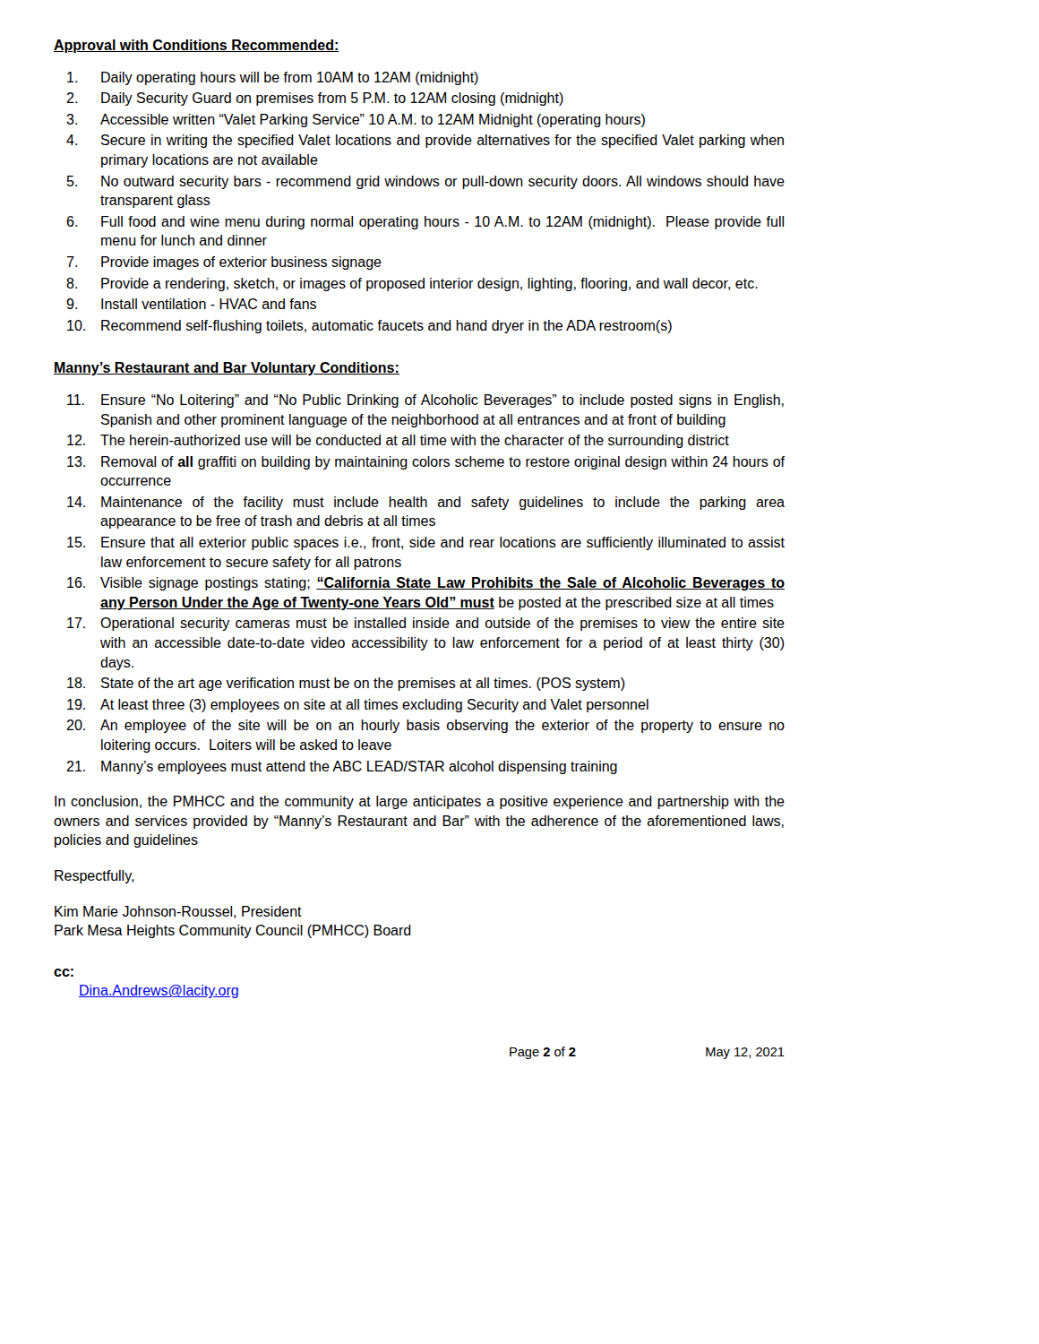Approval with Conditions Recommended:
1. Daily operating hours will be from 10AM to 12AM (midnight)
2. Daily Security Guard on premises from 5 P.M. to 12AM closing (midnight)
3. Accessible written “Valet Parking Service” 10 A.M. to 12AM Midnight (operating hours)
4. Secure in writing the specified Valet locations and provide alternatives for the specified Valet parking when primary locations are not available
5. No outward security bars - recommend grid windows or pull-down security doors. All windows should have transparent glass
6. Full food and wine menu during normal operating hours - 10 A.M. to 12AM (midnight). Please provide full menu for lunch and dinner
7. Provide images of exterior business signage
8. Provide a rendering, sketch, or images of proposed interior design, lighting, flooring, and wall decor, etc.
9. Install ventilation - HVAC and fans
10. Recommend self-flushing toilets, automatic faucets and hand dryer in the ADA restroom(s)
Manny’s Restaurant and Bar Voluntary Conditions:
11. Ensure “No Loitering” and “No Public Drinking of Alcoholic Beverages” to include posted signs in English, Spanish and other prominent language of the neighborhood at all entrances and at front of building
12. The herein-authorized use will be conducted at all time with the character of the surrounding district
13. Removal of all graffiti on building by maintaining colors scheme to restore original design within 24 hours of occurrence
14. Maintenance of the facility must include health and safety guidelines to include the parking area appearance to be free of trash and debris at all times
15. Ensure that all exterior public spaces i.e., front, side and rear locations are sufficiently illuminated to assist law enforcement to secure safety for all patrons
16. Visible signage postings stating; “California State Law Prohibits the Sale of Alcoholic Beverages to any Person Under the Age of Twenty-one Years Old” must be posted at the prescribed size at all times
17. Operational security cameras must be installed inside and outside of the premises to view the entire site with an accessible date-to-date video accessibility to law enforcement for a period of at least thirty (30) days.
18. State of the art age verification must be on the premises at all times. (POS system)
19. At least three (3) employees on site at all times excluding Security and Valet personnel
20. An employee of the site will be on an hourly basis observing the exterior of the property to ensure no loitering occurs. Loiters will be asked to leave
21. Manny’s employees must attend the ABC LEAD/STAR alcohol dispensing training
In conclusion, the PMHCC and the community at large anticipates a positive experience and partnership with the owners and services provided by “Manny’s Restaurant and Bar” with the adherence of the aforementioned laws, policies and guidelines
Respectfully,
Kim Marie Johnson-Roussel, President
Park Mesa Heights Community Council (PMHCC) Board
cc:
Dina.Andrews@lacity.org
Page 2 of 2 May 12, 2021